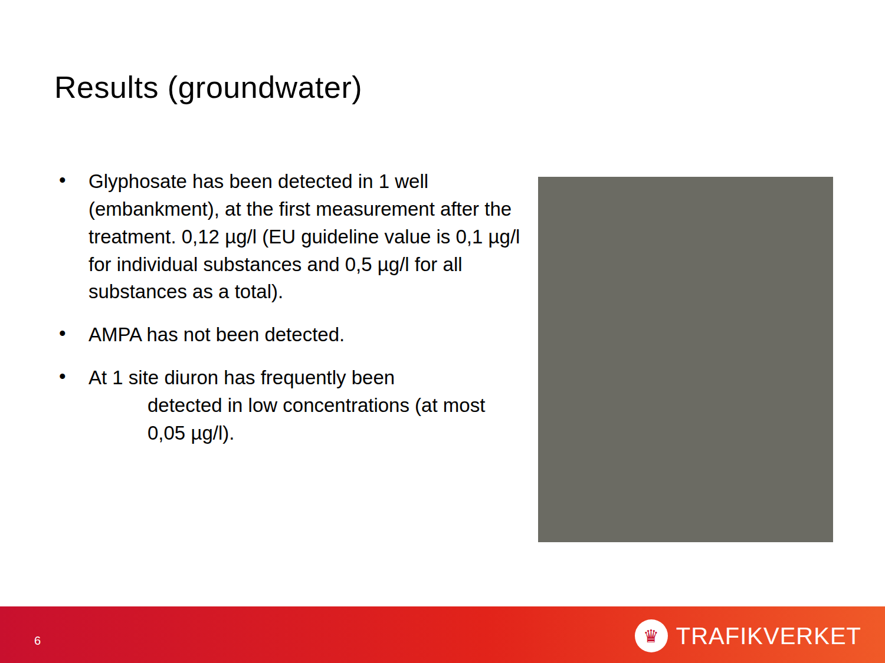Results (groundwater)
Glyphosate has been detected in 1 well (embankment), at the first measurement after the treatment. 0,12 µg/l (EU guideline value is 0,1 µg/l for individual substances and 0,5 µg/l for all substances as a total).
AMPA has not been detected.
At 1 site diuron has frequently been detected in low concentrations (at most 0,05 µg/l).
6
♛
TRAFIKVERKET